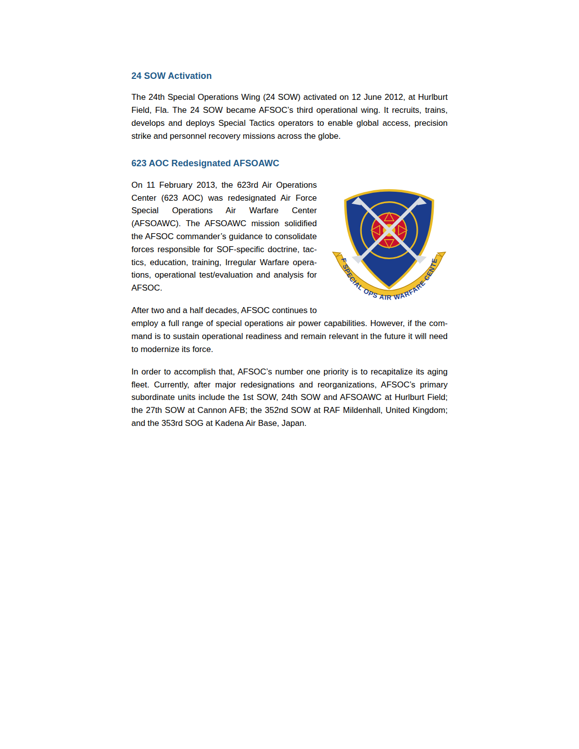24 SOW Activation
The 24th Special Operations Wing (24 SOW) activated on 12 June 2012, at Hurlburt Field, Fla. The 24 SOW became AFSOC’s third operational wing. It recruits, trains, develops and deploys Special Tactics operators to enable global access, precision strike and personnel recovery missions across the globe.
623 AOC Redesignated AFSOAWC
AF SPECIAL OPS AIR WARFARE CENTER
On 11 February 2013, the 623rd Air Operations Center (623 AOC) was redesignated Air Force Special Operations Air Warfare Center (AFSOAWC). The AFSOAWC mission solidified the AFSOC commander’s guidance to consolidate forces responsible for SOF-specific doctrine, tactics, education, training, Irregular Warfare operations, operational test/evaluation and analysis for AFSOC.
After two and a half decades, AFSOC continues to employ a full range of special operations air power capabilities. However, if the command is to sustain operational readiness and remain relevant in the future it will need to modernize its force.
In order to accomplish that, AFSOC’s number one priority is to recapitalize its aging fleet. Currently, after major redesignations and reorganizations, AFSOC’s primary subordinate units include the 1st SOW, 24th SOW and AFSOAWC at Hurlburt Field; the 27th SOW at Cannon AFB; the 352nd SOW at RAF Mildenhall, United Kingdom; and the 353rd SOG at Kadena Air Base, Japan.